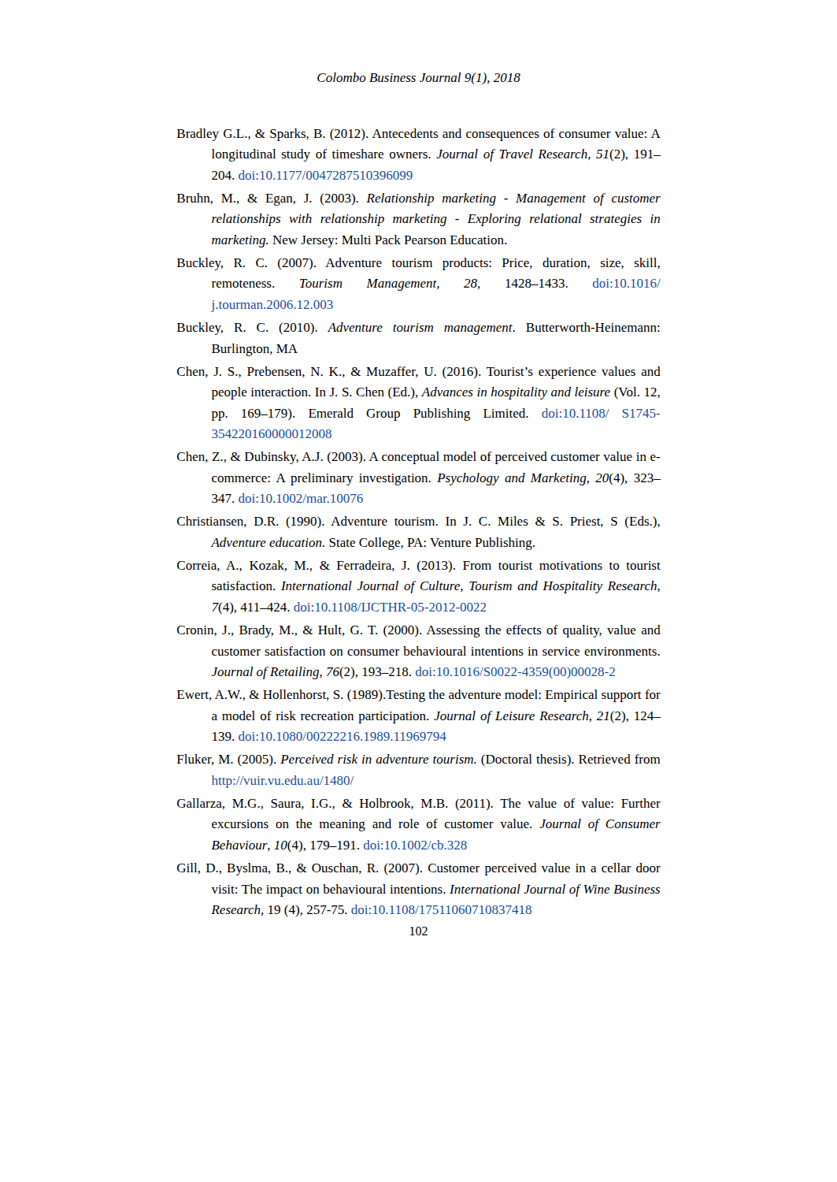Colombo Business Journal 9(1), 2018
Bradley G.L., & Sparks, B. (2012). Antecedents and consequences of consumer value: A longitudinal study of timeshare owners. Journal of Travel Research, 51(2), 191–204. doi:10.1177/0047287510396099
Bruhn, M., & Egan, J. (2003). Relationship marketing - Management of customer relationships with relationship marketing - Exploring relational strategies in marketing. New Jersey: Multi Pack Pearson Education.
Buckley, R. C. (2007). Adventure tourism products: Price, duration, size, skill, remoteness. Tourism Management, 28, 1428–1433. doi:10.1016/ j.tourman.2006.12.003
Buckley, R. C. (2010). Adventure tourism management. Butterworth-Heinemann: Burlington, MA
Chen, J. S., Prebensen, N. K., & Muzaffer, U. (2016). Tourist’s experience values and people interaction. In J. S. Chen (Ed.), Advances in hospitality and leisure (Vol. 12, pp. 169–179). Emerald Group Publishing Limited. doi:10.1108/ S1745-354220160000012008
Chen, Z., & Dubinsky, A.J. (2003). A conceptual model of perceived customer value in e-commerce: A preliminary investigation. Psychology and Marketing, 20(4), 323–347. doi:10.1002/mar.10076
Christiansen, D.R. (1990). Adventure tourism. In J. C. Miles & S. Priest, S (Eds.), Adventure education. State College, PA: Venture Publishing.
Correia, A., Kozak, M., & Ferradeira, J. (2013). From tourist motivations to tourist satisfaction. International Journal of Culture, Tourism and Hospitality Research, 7(4), 411–424. doi:10.1108/IJCTHR-05-2012-0022
Cronin, J., Brady, M., & Hult, G. T. (2000). Assessing the effects of quality, value and customer satisfaction on consumer behavioural intentions in service environments. Journal of Retailing, 76(2), 193–218. doi:10.1016/S0022-4359(00)00028-2
Ewert, A.W., & Hollenhorst, S. (1989).Testing the adventure model: Empirical support for a model of risk recreation participation. Journal of Leisure Research, 21(2), 124–139. doi:10.1080/00222216.1989.11969794
Fluker, M. (2005). Perceived risk in adventure tourism. (Doctoral thesis). Retrieved from http://vuir.vu.edu.au/1480/
Gallarza, M.G., Saura, I.G., & Holbrook, M.B. (2011). The value of value: Further excursions on the meaning and role of customer value. Journal of Consumer Behaviour, 10(4), 179–191. doi:10.1002/cb.328
Gill, D., Byslma, B., & Ouschan, R. (2007). Customer perceived value in a cellar door visit: The impact on behavioural intentions. International Journal of Wine Business Research, 19 (4), 257-75. doi:10.1108/17511060710837418
102